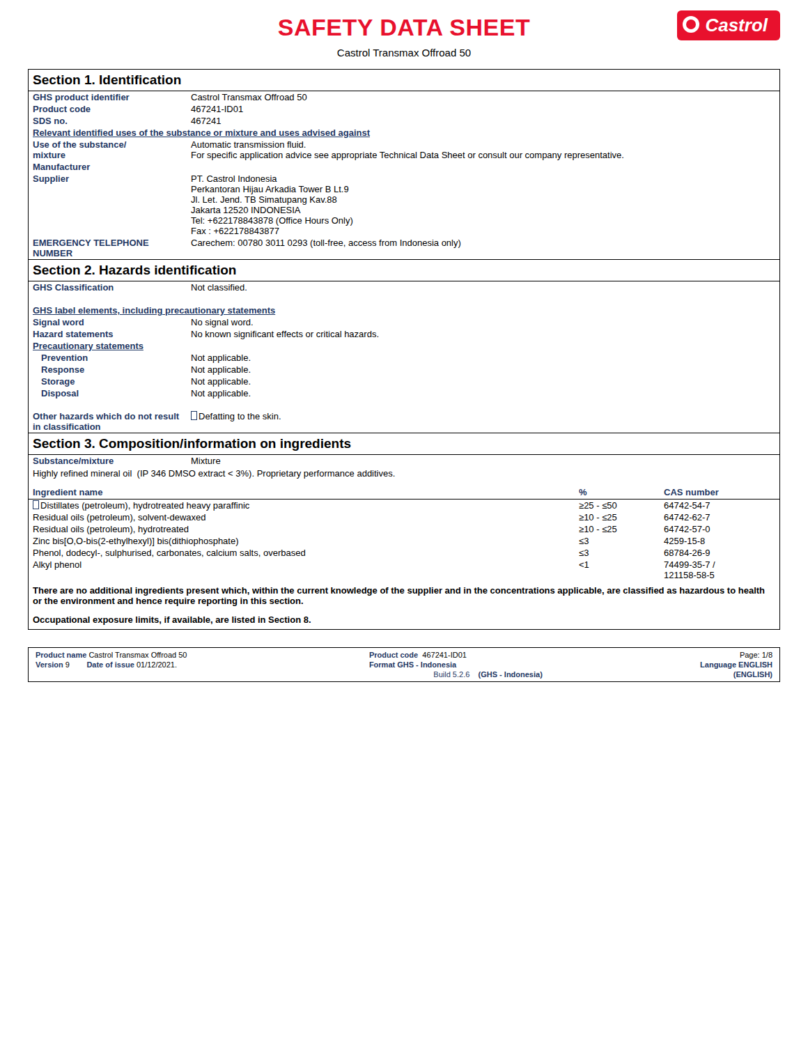SAFETY DATA SHEET
Castrol
Castrol Transmax Offroad 50
Section 1. Identification
| GHS product identifier | Castrol Transmax Offroad 50 |
| Product code | 467241-ID01 |
| SDS no. | 467241 |
| Relevant identified uses of the substance or mixture and uses advised against |
| Use of the substance/ mixture | Automatic transmission fluid. For specific application advice see appropriate Technical Data Sheet or consult our company representative. |
| Manufacturer | |
| Supplier | PT. Castrol Indonesia Perkantoran Hijau Arkadia Tower B Lt.9 Jl. Let. Jend. TB Simatupang Kav.88 Jakarta 12520 INDONESIA Tel: +622178843878 (Office Hours Only) Fax : +622178843877 |
| EMERGENCY TELEPHONE NUMBER | Carechem: 00780 3011 0293 (toll-free, access from Indonesia only) |
Section 2. Hazards identification
| GHS Classification | Not classified. |
| GHS label elements, including precautionary statements |
| Signal word | No signal word. |
| Hazard statements | No known significant effects or critical hazards. |
| Precautionary statements | |
| Prevention | Not applicable. |
| Response | Not applicable. |
| Storage | Not applicable. |
| Disposal | Not applicable. |
| Other hazards which do not result in classification | Defatting to the skin. |
Section 3. Composition/information on ingredients
| Substance/mixture | Mixture |
Highly refined mineral oil (IP 346 DMSO extract < 3%). Proprietary performance additives.
| Ingredient name | % | CAS number |
| --- | --- | --- |
| Distillates (petroleum), hydrotreated heavy paraffinic | ≥25 - ≤50 | 64742-54-7 |
| Residual oils (petroleum), solvent-dewaxed | ≥10 - ≤25 | 64742-62-7 |
| Residual oils (petroleum), hydrotreated | ≥10 - ≤25 | 64742-57-0 |
| Zinc bis[O,O-bis(2-ethylhexyl)] bis(dithiophosphate) | ≤3 | 4259-15-8 |
| Phenol, dodecyl-, sulphurised, carbonates, calcium salts, overbased | ≤3 | 68784-26-9 |
| Alkyl phenol | <1 | 74499-35-7 / 121158-58-5 |
There are no additional ingredients present which, within the current knowledge of the supplier and in the concentrations applicable, are classified as hazardous to health or the environment and hence require reporting in this section.
Occupational exposure limits, if available, are listed in Section 8.
| Product name Castrol Transmax Offroad 50 | Product code 467241-ID01 | Page: 1/8 |
| Version 9 Date of issue 01/12/2021. | Format GHS - Indonesia | Language ENGLISH |
| | Build 5.2.6 (GHS - Indonesia) | (ENGLISH) |